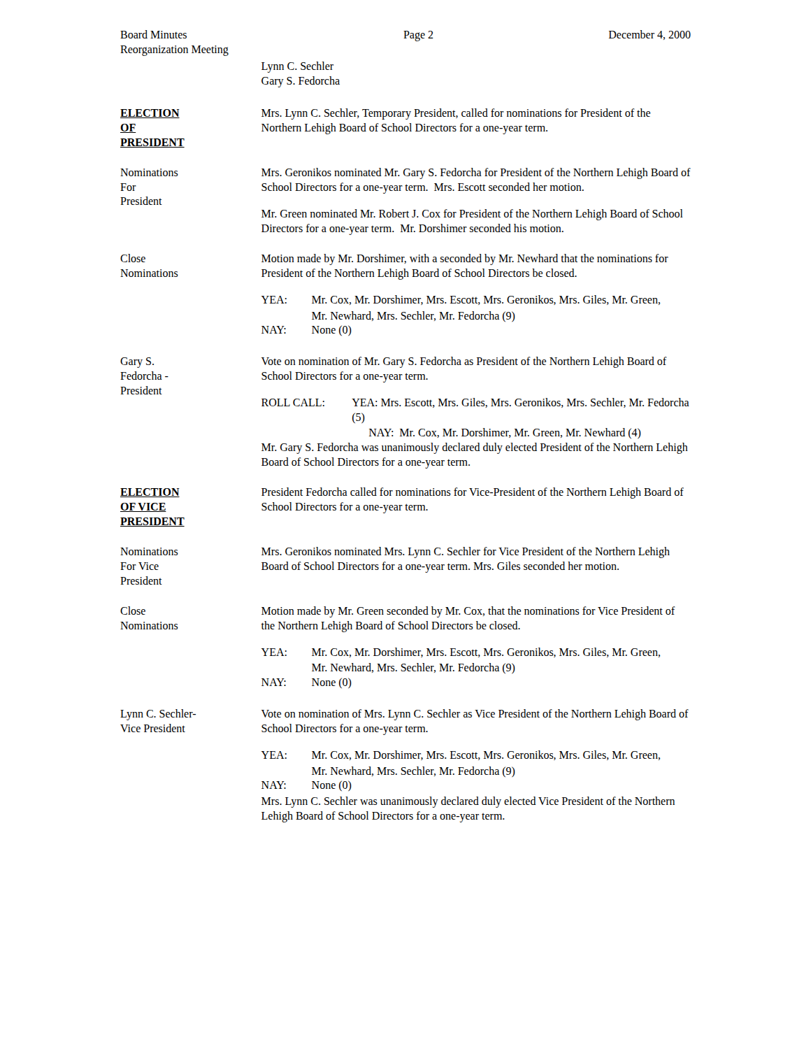Board Minutes
Reorganization Meeting
Page 2
December 4, 2000
Lynn C. Sechler
Gary S. Fedorcha
ELECTION OF PRESIDENT
Mrs. Lynn C. Sechler, Temporary President, called for nominations for President of the Northern Lehigh Board of School Directors for a one-year term.
Nominations
For
President
Mrs. Geronikos nominated Mr. Gary S. Fedorcha for President of the Northern Lehigh Board of School Directors for a one-year term. Mrs. Escott seconded her motion.
Mr. Green nominated Mr. Robert J. Cox for President of the Northern Lehigh Board of School Directors for a one-year term. Mr. Dorshimer seconded his motion.
Close
Nominations
Motion made by Mr. Dorshimer, with a seconded by Mr. Newhard that the nominations for President of the Northern Lehigh Board of School Directors be closed.
YEA:
Mr. Cox, Mr. Dorshimer, Mrs. Escott, Mrs. Geronikos, Mrs. Giles, Mr. Green,
Mr. Newhard, Mrs. Sechler, Mr. Fedorcha (9)
NAY:
None (0)
Gary S.
Fedorcha -
President
Vote on nomination of Mr. Gary S. Fedorcha as President of the Northern Lehigh Board of School Directors for a one-year term.
ROLL CALL:
YEA: Mrs. Escott, Mrs. Giles, Mrs. Geronikos, Mrs. Sechler, Mr. Fedorcha (5)
NAY: Mr. Cox, Mr. Dorshimer, Mr. Green, Mr. Newhard (4)
Mr. Gary S. Fedorcha was unanimously declared duly elected President of the Northern Lehigh Board of School Directors for a one-year term.
ELECTION OF VICE PRESIDENT
President Fedorcha called for nominations for Vice-President of the Northern Lehigh Board of School Directors for a one-year term.
Nominations
For Vice
President
Mrs. Geronikos nominated Mrs. Lynn C. Sechler for Vice President of the Northern Lehigh Board of School Directors for a one-year term. Mrs. Giles seconded her motion.
Close
Nominations
Motion made by Mr. Green seconded by Mr. Cox, that the nominations for Vice President of the Northern Lehigh Board of School Directors be closed.
YEA:
Mr. Cox, Mr. Dorshimer, Mrs. Escott, Mrs. Geronikos, Mrs. Giles, Mr. Green,
Mr. Newhard, Mrs. Sechler, Mr. Fedorcha (9)
NAY:
None (0)
Lynn C. Sechler-
Vice President
Vote on nomination of Mrs. Lynn C. Sechler as Vice President of the Northern Lehigh Board of School Directors for a one-year term.
YEA:
Mr. Cox, Mr. Dorshimer, Mrs. Escott, Mrs. Geronikos, Mrs. Giles, Mr. Green,
Mr. Newhard, Mrs. Sechler, Mr. Fedorcha (9)
NAY:
None (0)
Mrs. Lynn C. Sechler was unanimously declared duly elected Vice President of the Northern Lehigh Board of School Directors for a one-year term.